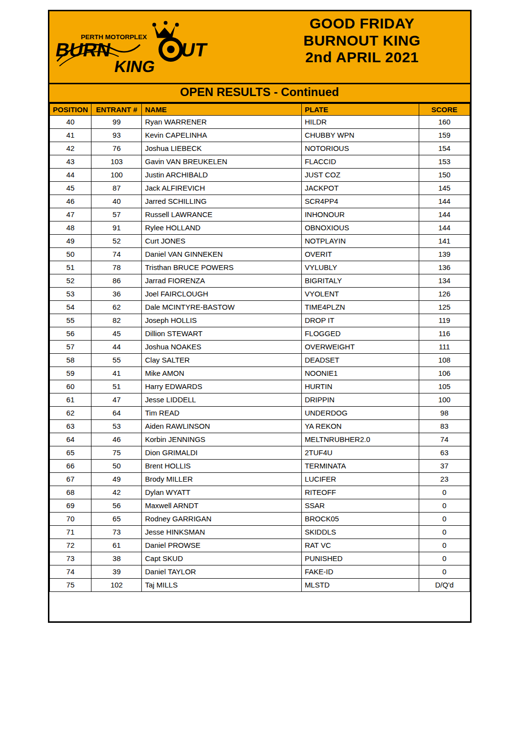PERTH MOTORPLEX BURN UT KING
GOOD FRIDAY
BURNOUT KING
2nd APRIL 2021
OPEN RESULTS - Continued
| POSITION | ENTRANT # | NAME | PLATE | SCORE |
| --- | --- | --- | --- | --- |
| 40 | 99 | Ryan WARRENER | HILDR | 160 |
| 41 | 93 | Kevin CAPELINHA | CHUBBY WPN | 159 |
| 42 | 76 | Joshua LIEBECK | NOTORIOUS | 154 |
| 43 | 103 | Gavin VAN BREUKELEN | FLACCID | 153 |
| 44 | 100 | Justin ARCHIBALD | JUST COZ | 150 |
| 45 | 87 | Jack ALFIREVICH | JACKPOT | 145 |
| 46 | 40 | Jarred SCHILLING | SCR4PP4 | 144 |
| 47 | 57 | Russell LAWRANCE | INHONOUR | 144 |
| 48 | 91 | Rylee HOLLAND | OBNOXIOUS | 144 |
| 49 | 52 | Curt JONES | NOTPLAYIN | 141 |
| 50 | 74 | Daniel VAN GINNEKEN | OVERIT | 139 |
| 51 | 78 | Tristhan BRUCE POWERS | VYLUBLY | 136 |
| 52 | 86 | Jarrad FIORENZA | BIGRITALY | 134 |
| 53 | 36 | Joel FAIRCLOUGH | VYOLENT | 126 |
| 54 | 62 | Dale MCINTYRE-BASTOW | TIME4PLZN | 125 |
| 55 | 82 | Joseph HOLLIS | DROP IT | 119 |
| 56 | 45 | Dillion STEWART | FLOGGED | 116 |
| 57 | 44 | Joshua NOAKES | OVERWEIGHT | 111 |
| 58 | 55 | Clay SALTER | DEADSET | 108 |
| 59 | 41 | Mike AMON | NOONIE1 | 106 |
| 60 | 51 | Harry EDWARDS | HURTIN | 105 |
| 61 | 47 | Jesse LIDDELL | DRIPPIN | 100 |
| 62 | 64 | Tim READ | UNDERDOG | 98 |
| 63 | 53 | Aiden RAWLINSON | YA REKON | 83 |
| 64 | 46 | Korbin JENNINGS | MELTNRUBHER2.0 | 74 |
| 65 | 75 | Dion GRIMALDI | 2TUF4U | 63 |
| 66 | 50 | Brent HOLLIS | TERMINATA | 37 |
| 67 | 49 | Brody MILLER | LUCIFER | 23 |
| 68 | 42 | Dylan WYATT | RITEOFF | 0 |
| 69 | 56 | Maxwell ARNDT | SSAR | 0 |
| 70 | 65 | Rodney GARRIGAN | BROCK05 | 0 |
| 71 | 73 | Jesse HINKSMAN | SKIDDLS | 0 |
| 72 | 61 | Daniel PROWSE | RAT VC | 0 |
| 73 | 38 | Capt SKUD | PUNISHED | 0 |
| 74 | 39 | Daniel TAYLOR | FAKE-ID | 0 |
| 75 | 102 | Taj MILLS | MLSTD | D/Q'd |